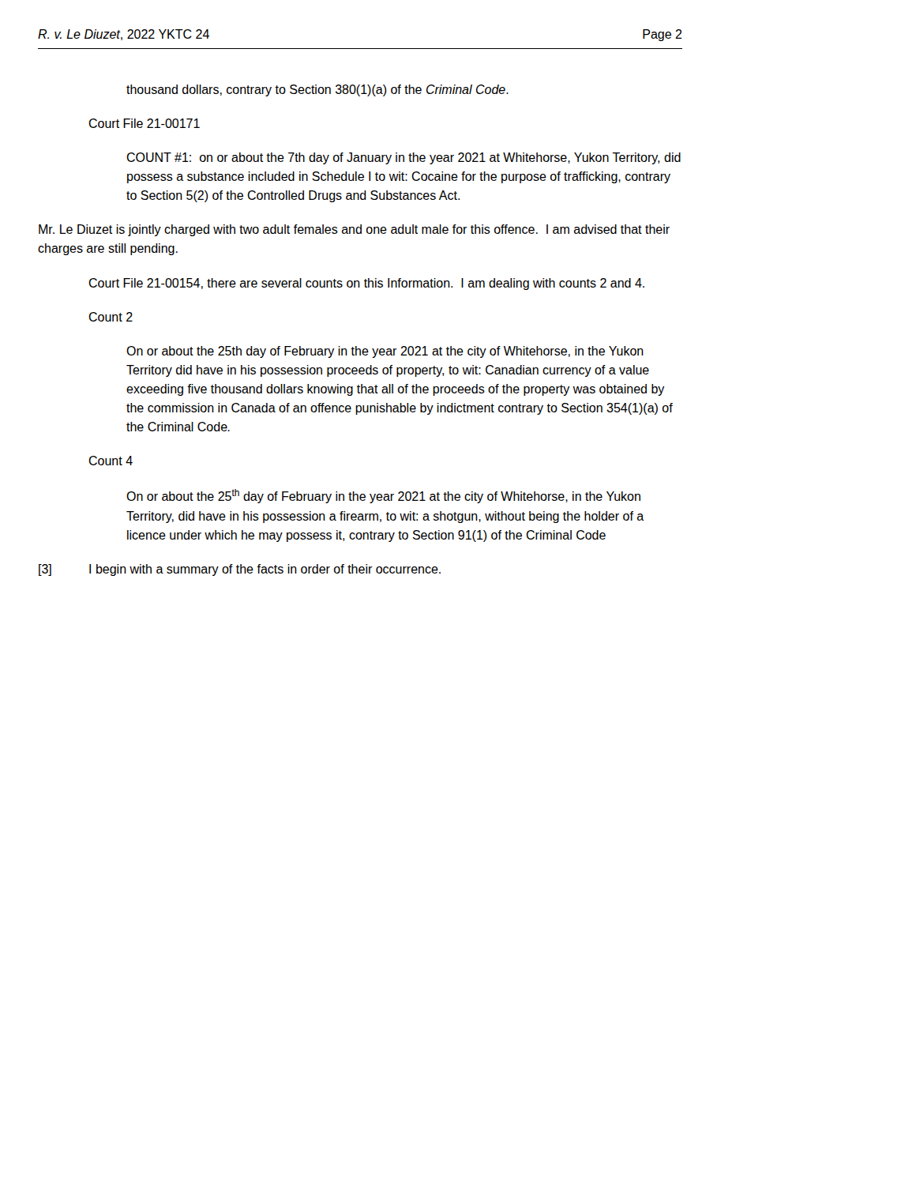R. v. Le Diuzet, 2022 YKTC 24 Page 2
thousand dollars, contrary to Section 380(1)(a) of the Criminal Code.
Court File 21-00171
COUNT #1: on or about the 7th day of January in the year 2021 at Whitehorse, Yukon Territory, did possess a substance included in Schedule I to wit: Cocaine for the purpose of trafficking, contrary to Section 5(2) of the Controlled Drugs and Substances Act.
Mr. Le Diuzet is jointly charged with two adult females and one adult male for this offence. I am advised that their charges are still pending.
Court File 21-00154, there are several counts on this Information. I am dealing with counts 2 and 4.
Count 2
On or about the 25th day of February in the year 2021 at the city of Whitehorse, in the Yukon Territory did have in his possession proceeds of property, to wit: Canadian currency of a value exceeding five thousand dollars knowing that all of the proceeds of the property was obtained by the commission in Canada of an offence punishable by indictment contrary to Section 354(1)(a) of the Criminal Code.
Count 4
On or about the 25th day of February in the year 2021 at the city of Whitehorse, in the Yukon Territory, did have in his possession a firearm, to wit: a shotgun, without being the holder of a licence under which he may possess it, contrary to Section 91(1) of the Criminal Code
[3] I begin with a summary of the facts in order of their occurrence.